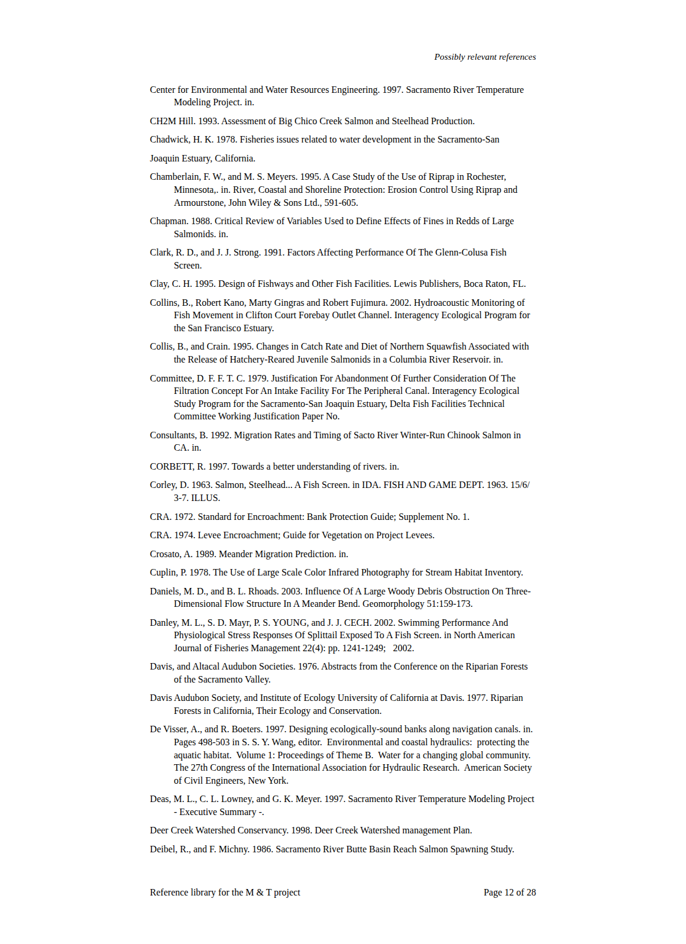Possibly relevant references
Center for Environmental and Water Resources Engineering. 1997. Sacramento River Temperature Modeling Project. in.
CH2M Hill. 1993. Assessment of Big Chico Creek Salmon and Steelhead Production.
Chadwick, H. K. 1978. Fisheries issues related to water development in the Sacramento-San
Joaquin Estuary, California.
Chamberlain, F. W., and M. S. Meyers. 1995. A Case Study of the Use of Riprap in Rochester, Minnesota,. in. River, Coastal and Shoreline Protection: Erosion Control Using Riprap and Armourstone, John Wiley & Sons Ltd., 591-605.
Chapman. 1988. Critical Review of Variables Used to Define Effects of Fines in Redds of Large Salmonids. in.
Clark, R. D., and J. J. Strong. 1991. Factors Affecting Performance Of The Glenn-Colusa Fish Screen.
Clay, C. H. 1995. Design of Fishways and Other Fish Facilities. Lewis Publishers, Boca Raton, FL.
Collins, B., Robert Kano, Marty Gingras and Robert Fujimura. 2002. Hydroacoustic Monitoring of Fish Movement in Clifton Court Forebay Outlet Channel. Interagency Ecological Program for the San Francisco Estuary.
Collis, B., and Crain. 1995. Changes in Catch Rate and Diet of Northern Squawfish Associated with the Release of Hatchery-Reared Juvenile Salmonids in a Columbia River Reservoir. in.
Committee, D. F. F. T. C. 1979. Justification For Abandonment Of Further Consideration Of The Filtration Concept For An Intake Facility For The Peripheral Canal. Interagency Ecological Study Program for the Sacramento-San Joaquin Estuary, Delta Fish Facilities Technical Committee Working Justification Paper No.
Consultants, B. 1992. Migration Rates and Timing of Sacto River Winter-Run Chinook Salmon in CA. in.
CORBETT, R. 1997. Towards a better understanding of rivers. in.
Corley, D. 1963. Salmon, Steelhead... A Fish Screen. in IDA. FISH AND GAME DEPT. 1963. 15/6/ 3-7. ILLUS.
CRA. 1972. Standard for Encroachment: Bank Protection Guide; Supplement No. 1.
CRA. 1974. Levee Encroachment; Guide for Vegetation on Project Levees.
Crosato, A. 1989. Meander Migration Prediction. in.
Cuplin, P. 1978. The Use of Large Scale Color Infrared Photography for Stream Habitat Inventory.
Daniels, M. D., and B. L. Rhoads. 2003. Influence Of A Large Woody Debris Obstruction On Three-Dimensional Flow Structure In A Meander Bend. Geomorphology 51:159-173.
Danley, M. L., S. D. Mayr, P. S. YOUNG, and J. J. CECH. 2002. Swimming Performance And Physiological Stress Responses Of Splittail Exposed To A Fish Screen. in North American Journal of Fisheries Management 22(4): pp. 1241-1249; 2002.
Davis, and Altacal Audubon Societies. 1976. Abstracts from the Conference on the Riparian Forests of the Sacramento Valley.
Davis Audubon Society, and Institute of Ecology University of California at Davis. 1977. Riparian Forests in California, Their Ecology and Conservation.
De Visser, A., and R. Boeters. 1997. Designing ecologically-sound banks along navigation canals. in. Pages 498-503 in S. S. Y. Wang, editor. Environmental and coastal hydraulics: protecting the aquatic habitat. Volume 1: Proceedings of Theme B. Water for a changing global community. The 27th Congress of the International Association for Hydraulic Research. American Society of Civil Engineers, New York.
Deas, M. L., C. L. Lowney, and G. K. Meyer. 1997. Sacramento River Temperature Modeling Project - Executive Summary -.
Deer Creek Watershed Conservancy. 1998. Deer Creek Watershed management Plan.
Deibel, R., and F. Michny. 1986. Sacramento River Butte Basin Reach Salmon Spawning Study.
Reference library for the M & T project
Page 12 of 28